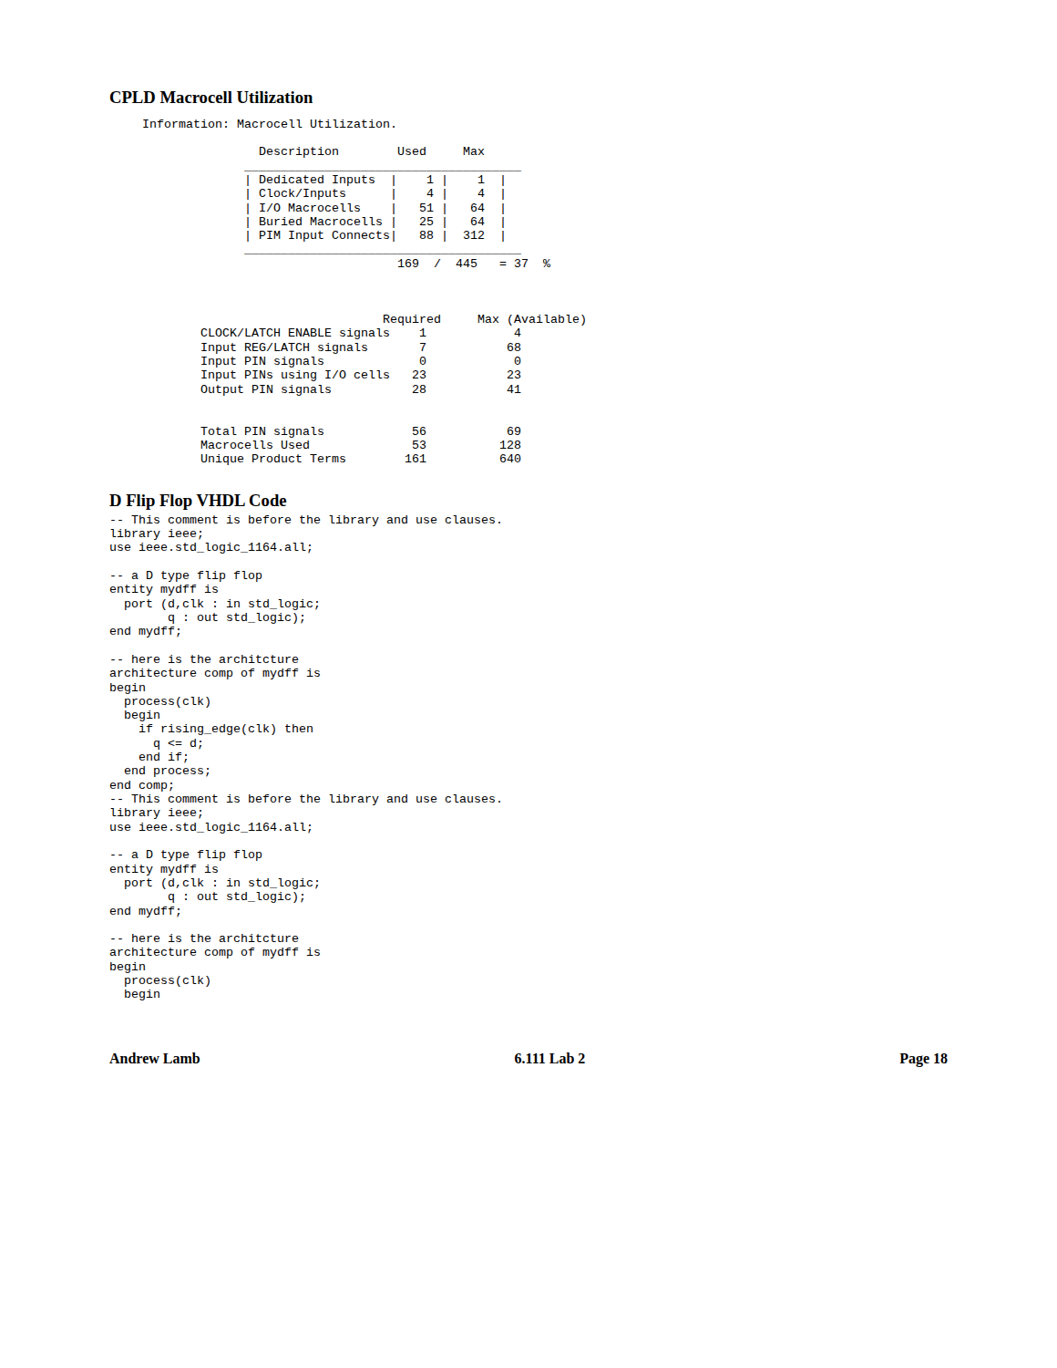CPLD Macrocell Utilization
  Information: Macrocell Utilization.

                  Description        Used     Max
                ______________________________________
                | Dedicated Inputs  |    1 |    1  |
                | Clock/Inputs      |    4 |    4  |
                | I/O Macrocells    |   51 |   64  |
                | Buried Macrocells |   25 |   64  |
                | PIM Input Connects|   88 |  312  |
                ______________________________________
                                     169  /  445   = 37  %



                                   Required     Max (Available)
          CLOCK/LATCH ENABLE signals    1            4
          Input REG/LATCH signals       7           68
          Input PIN signals             0            0
          Input PINs using I/O cells   23           23
          Output PIN signals           28           41


          Total PIN signals            56           69
          Macrocells Used              53          128
          Unique Product Terms        161          640
D Flip Flop VHDL Code
-- This comment is before the library and use clauses.
library ieee;
use ieee.std_logic_1164.all;

-- a D type flip flop
entity mydff is
  port (d,clk : in std_logic;
        q : out std_logic);
end mydff;

-- here is the architcture
architecture comp of mydff is
begin
  process(clk)
  begin
    if rising_edge(clk) then
      q <= d;
    end if;
  end process;
end comp;
-- This comment is before the library and use clauses.
library ieee;
use ieee.std_logic_1164.all;

-- a D type flip flop
entity mydff is
  port (d,clk : in std_logic;
        q : out std_logic);
end mydff;

-- here is the architcture
architecture comp of mydff is
begin
  process(clk)
  begin
Andrew Lamb 6.111 Lab 2 Page 18